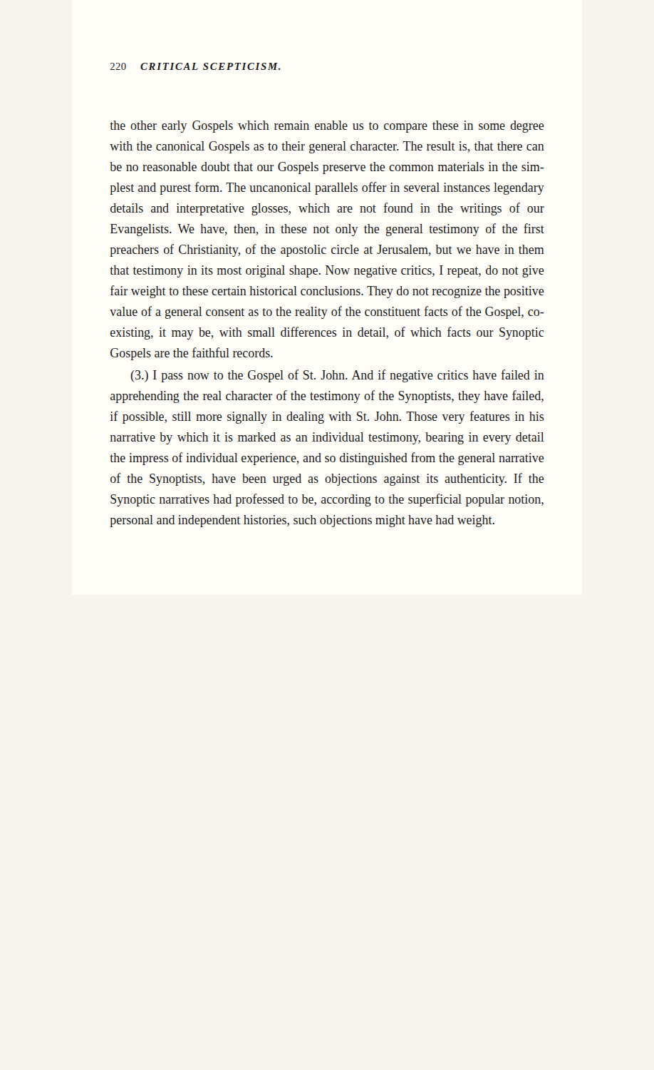220
Critical Scepticism.
the other early Gospels which remain enable us to compare these in some degree with the canonical Gospels as to their general character. The result is, that there can be no reasonable doubt that our Gospels preserve the common materials in the simplest and purest form. The uncanonical parallels offer in several instances legendary details and interpretative glosses, which are not found in the writings of our Evangelists. We have, then, in these not only the general testimony of the first preachers of Christianity, of the apostolic circle at Jerusalem, but we have in them that testimony in its most original shape. Now negative critics, I repeat, do not give fair weight to these certain historical conclusions. They do not recognize the positive value of a general consent as to the reality of the constituent facts of the Gospel, co-existing, it may be, with small differences in detail, of which facts our Synoptic Gospels are the faithful records.
(3.) I pass now to the Gospel of St. John. And if negative critics have failed in apprehending the real character of the testimony of the Synoptists, they have failed, if possible, still more signally in dealing with St. John. Those very features in his narrative by which it is marked as an individual testimony, bearing in every detail the impress of individual experience, and so distinguished from the general narrative of the Synoptists, have been urged as objections against its authenticity. If the Synoptic narratives had professed to be, according to the superficial popular notion, personal and independent histories, such objections might have had weight.